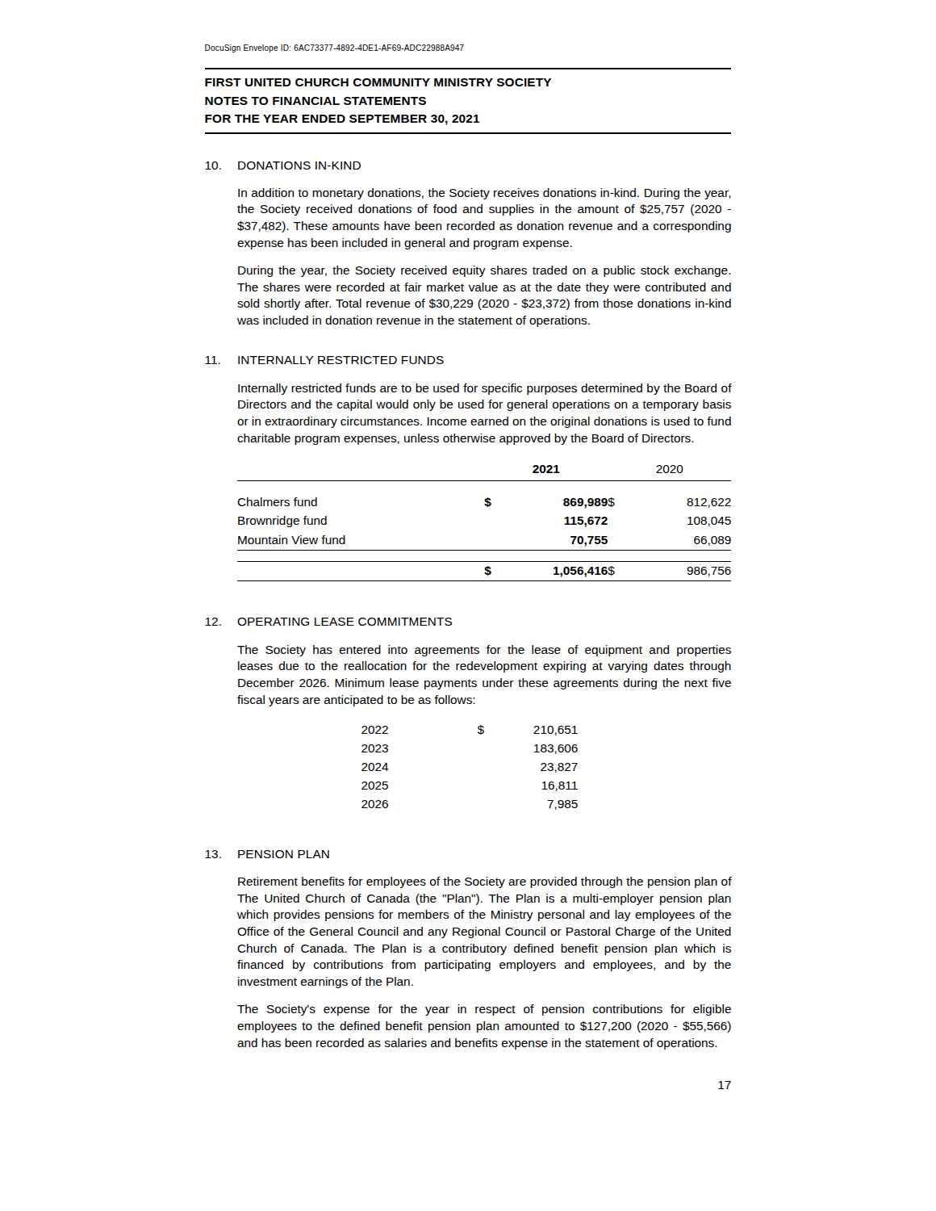DocuSign Envelope ID: 6AC73377-4892-4DE1-AF69-ADC22988A947
FIRST UNITED CHURCH COMMUNITY MINISTRY SOCIETY
NOTES TO FINANCIAL STATEMENTS
FOR THE YEAR ENDED SEPTEMBER 30, 2021
10. DONATIONS IN-KIND
In addition to monetary donations, the Society receives donations in-kind. During the year, the Society received donations of food and supplies in the amount of $25,757 (2020 - $37,482). These amounts have been recorded as donation revenue and a corresponding expense has been included in general and program expense.
During the year, the Society received equity shares traded on a public stock exchange. The shares were recorded at fair market value as at the date they were contributed and sold shortly after. Total revenue of $30,229 (2020 - $23,372) from those donations in-kind was included in donation revenue in the statement of operations.
11. INTERNALLY RESTRICTED FUNDS
Internally restricted funds are to be used for specific purposes determined by the Board of Directors and the capital would only be used for general operations on a temporary basis or in extraordinary circumstances. Income earned on the original donations is used to fund charitable program expenses, unless otherwise approved by the Board of Directors.
| | 2021 | 2020 |
| --- | --- | --- |
| Chalmers fund | $ | 869,989 | $ | 812,622 |
| Brownridge fund | | 115,672 | | 108,045 |
| Mountain View fund | | 70,755 | | 66,089 |
| | $ | 1,056,416 | $ | 986,756 |
12. OPERATING LEASE COMMITMENTS
The Society has entered into agreements for the lease of equipment and properties leases due to the reallocation for the redevelopment expiring at varying dates through December 2026. Minimum lease payments under these agreements during the next five fiscal years are anticipated to be as follows:
| 2022 | $ | 210,651 |
| 2023 | | 183,606 |
| 2024 | | 23,827 |
| 2025 | | 16,811 |
| 2026 | | 7,985 |
13. PENSION PLAN
Retirement benefits for employees of the Society are provided through the pension plan of The United Church of Canada (the "Plan"). The Plan is a multi-employer pension plan which provides pensions for members of the Ministry personal and lay employees of the Office of the General Council and any Regional Council or Pastoral Charge of the United Church of Canada. The Plan is a contributory defined benefit pension plan which is financed by contributions from participating employers and employees, and by the investment earnings of the Plan.
The Society's expense for the year in respect of pension contributions for eligible employees to the defined benefit pension plan amounted to $127,200 (2020 - $55,566) and has been recorded as salaries and benefits expense in the statement of operations.
17